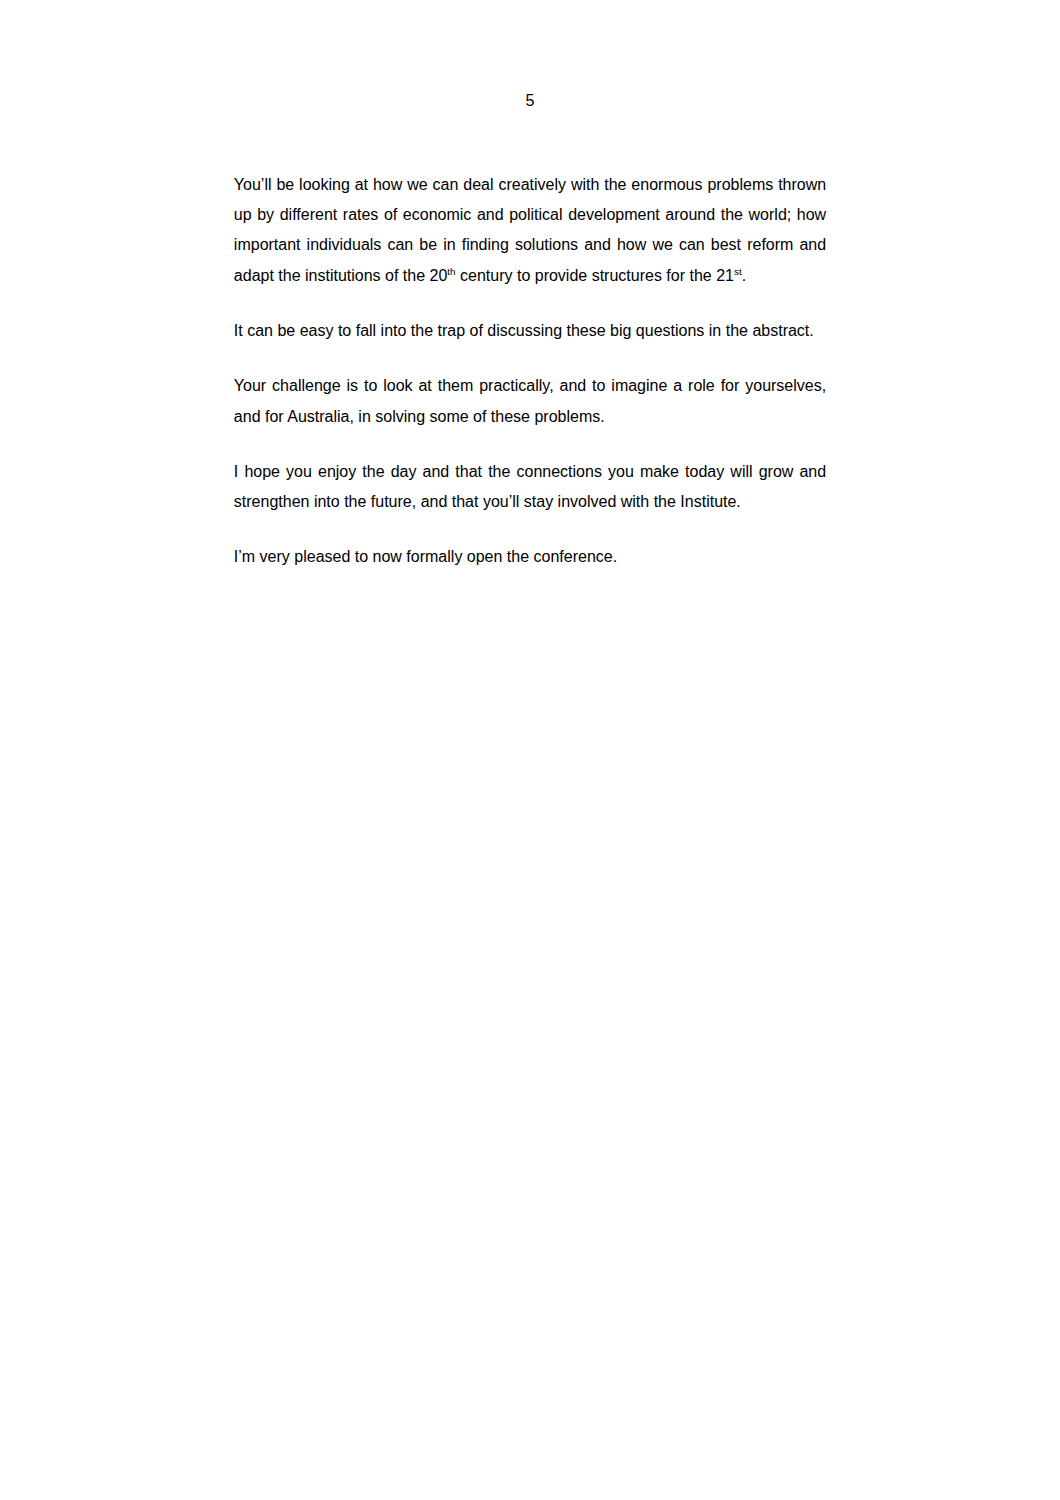5
You’ll be looking at how we can deal creatively with the enormous problems thrown up by different rates of economic and political development around the world; how important individuals can be in finding solutions and how we can best reform and adapt the institutions of the 20th century to provide structures for the 21st.
It can be easy to fall into the trap of discussing these big questions in the abstract.
Your challenge is to look at them practically, and to imagine a role for yourselves, and for Australia, in solving some of these problems.
I hope you enjoy the day and that the connections you make today will grow and strengthen into the future, and that you’ll stay involved with the Institute.
I’m very pleased to now formally open the conference.